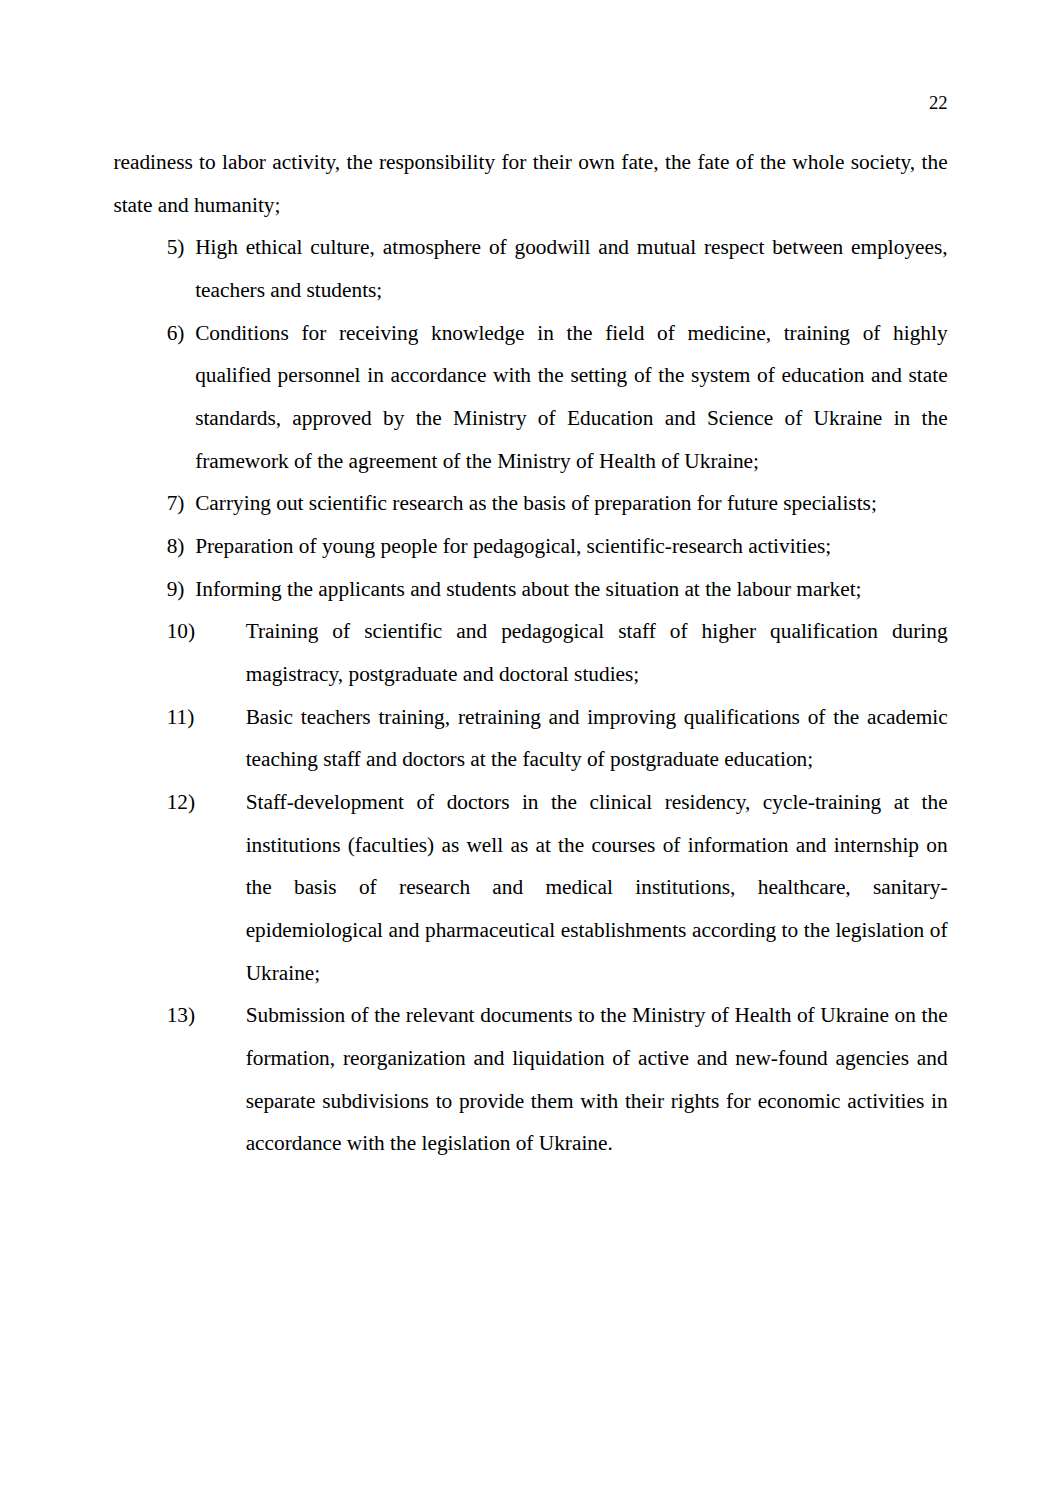22
readiness to labor activity, the responsibility for their own fate, the fate of the whole society, the state and humanity;
5) High ethical culture, atmosphere of goodwill and mutual respect between employees, teachers and students;
6) Conditions for receiving knowledge in the field of medicine, training of highly qualified personnel in accordance with the setting of the system of education and state standards, approved by the Ministry of Education and Science of Ukraine in the framework of the agreement of the Ministry of Health of Ukraine;
7) Carrying out scientific research as the basis of preparation for future specialists;
8) Preparation of young people for pedagogical, scientific-research activities;
9) Informing the applicants and students about the situation at the labour market;
10) Training of scientific and pedagogical staff of higher qualification during magistracy, postgraduate and doctoral studies;
11) Basic teachers training, retraining and improving qualifications of the academic teaching staff and doctors at the faculty of postgraduate education;
12) Staff-development of doctors in the clinical residency, cycle-training at the institutions (faculties) as well as at the courses of information and internship on the basis of research and medical institutions, healthcare, sanitary-epidemiological and pharmaceutical establishments according to the legislation of Ukraine;
13) Submission of the relevant documents to the Ministry of Health of Ukraine on the formation, reorganization and liquidation of active and new-found agencies and separate subdivisions to provide them with their rights for economic activities in accordance with the legislation of Ukraine.